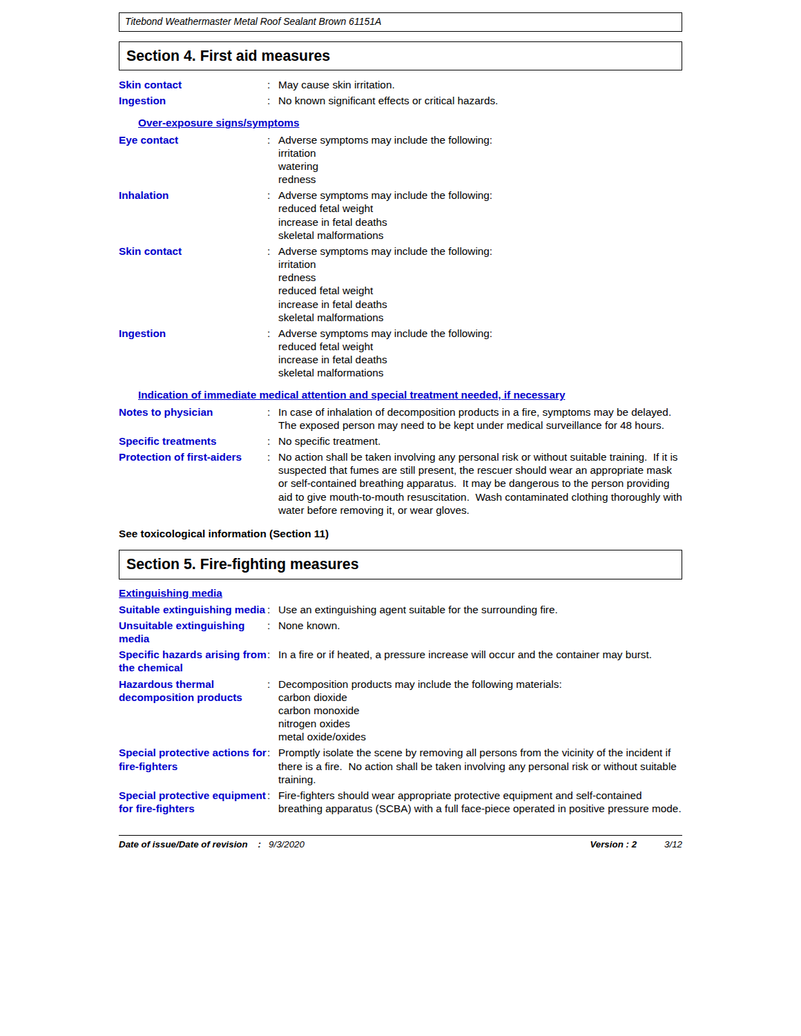Titebond Weathermaster Metal Roof Sealant Brown 61151A
Section 4. First aid measures
| Skin contact | : | May cause skin irritation. |
| Ingestion | : | No known significant effects or critical hazards. |
Over-exposure signs/symptoms
| Eye contact | : | Adverse symptoms may include the following: irritation watering redness |
| Inhalation | : | Adverse symptoms may include the following: reduced fetal weight increase in fetal deaths skeletal malformations |
| Skin contact | : | Adverse symptoms may include the following: irritation redness reduced fetal weight increase in fetal deaths skeletal malformations |
| Ingestion | : | Adverse symptoms may include the following: reduced fetal weight increase in fetal deaths skeletal malformations |
Indication of immediate medical attention and special treatment needed, if necessary
| Notes to physician | : | In case of inhalation of decomposition products in a fire, symptoms may be delayed. The exposed person may need to be kept under medical surveillance for 48 hours. |
| Specific treatments | : | No specific treatment. |
| Protection of first-aiders | : | No action shall be taken involving any personal risk or without suitable training. If it is suspected that fumes are still present, the rescuer should wear an appropriate mask or self-contained breathing apparatus. It may be dangerous to the person providing aid to give mouth-to-mouth resuscitation. Wash contaminated clothing thoroughly with water before removing it, or wear gloves. |
See toxicological information (Section 11)
Section 5. Fire-fighting measures
Extinguishing media
| Suitable extinguishing media | : | Use an extinguishing agent suitable for the surrounding fire. |
| Unsuitable extinguishing media | : | None known. |
| Specific hazards arising from the chemical | : | In a fire or if heated, a pressure increase will occur and the container may burst. |
| Hazardous thermal decomposition products | : | Decomposition products may include the following materials: carbon dioxide carbon monoxide nitrogen oxides metal oxide/oxides |
| Special protective actions for fire-fighters | : | Promptly isolate the scene by removing all persons from the vicinity of the incident if there is a fire. No action shall be taken involving any personal risk or without suitable training. |
| Special protective equipment for fire-fighters | : | Fire-fighters should wear appropriate protective equipment and self-contained breathing apparatus (SCBA) with a full face-piece operated in positive pressure mode. |
Date of issue/Date of revision : 9/3/2020
Version : 2
3/12